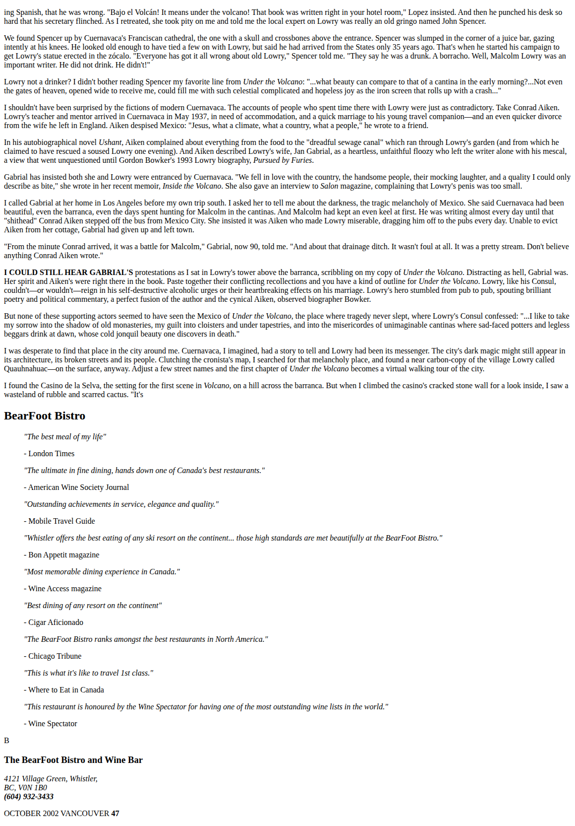ing Spanish, that he was wrong. "Bajo el Volcán! It means under the volcano! That book was written right in your hotel room," Lopez insisted. And then he punched his desk so hard that his secretary flinched. As I retreated, she took pity on me and told me the local expert on Lowry was really an old gringo named John Spencer.
We found Spencer up by Cuernavaca's Franciscan cathedral, the one with a skull and crossbones above the entrance. Spencer was slumped in the corner of a juice bar, gazing intently at his knees. He looked old enough to have tied a few on with Lowry, but said he had arrived from the States only 35 years ago. That's when he started his campaign to get Lowry's statue erected in the zócalo. "Everyone has got it all wrong about old Lowry," Spencer told me. "They say he was a drunk. A borracho. Well, Malcolm Lowry was an important writer. He did not drink. He didn't!"
Lowry not a drinker? I didn't bother reading Spencer my favorite line from Under the Volcano: "...what beauty can compare to that of a cantina in the early morning?...Not even the gates of heaven, opened wide to receive me, could fill me with such celestial complicated and hopeless joy as the iron screen that rolls up with a crash..."
I shouldn't have been surprised by the fictions of modern Cuernavaca. The accounts of people who spent time there with Lowry were just as contradictory. Take Conrad Aiken. Lowry's teacher and mentor arrived in Cuernavaca in May 1937, in need of accommodation, and a quick marriage to his young travel companion—and an even quicker divorce from the wife he left in England. Aiken despised Mexico: "Jesus, what a climate, what a country, what a people," he wrote to a friend.
In his autobiographical novel Ushant, Aiken complained about everything from the food to the "dreadful sewage canal" which ran through Lowry's garden (and from which he claimed to have rescued a soused Lowry one evening). And Aiken described Lowry's wife, Jan Gabrial, as a heartless, unfaithful floozy who left the writer alone with his mescal, a view that went unquestioned until Gordon Bowker's 1993 Lowry biography, Pursued by Furies.
Gabrial has insisted both she and Lowry were entranced by Cuernavaca. "We fell in love with the country, the handsome people, their mocking laughter, and a quality I could only describe as bite," she wrote in her recent memoir, Inside the Volcano. She also gave an interview to Salon magazine, complaining that Lowry's penis was too small.
I called Gabrial at her home in Los Angeles before my own trip south. I asked her to tell me about the darkness, the tragic melancholy of Mexico. She said Cuernavaca had been beautiful, even the barranca, even the days spent hunting for Malcolm in the cantinas. And Malcolm had kept an even keel at first. He was writing almost every day until that "shithead" Conrad Aiken stepped off the bus from Mexico City. She insisted it was Aiken who made Lowry miserable, dragging him off to the pubs every day. Unable to evict Aiken from her cottage, Gabrial had given up and left town.
"From the minute Conrad arrived, it was a battle for Malcolm," Gabrial, now 90, told me. "And about that drainage ditch. It wasn't foul at all. It was a pretty stream. Don't believe anything Conrad Aiken wrote."
I COULD STILL HEAR GABRIAL'S protestations as I sat in Lowry's tower above the barranca, scribbling on my copy of Under the Volcano. Distracting as hell, Gabrial was. Her spirit and Aiken's were right there in the book. Paste together their conflicting recollections and you have a kind of outline for Under the Volcano. Lowry, like his Consul, couldn't—or wouldn't—reign in his self-destructive alcoholic urges or their heartbreaking effects on his marriage. Lowry's hero stumbled from pub to pub, spouting brilliant poetry and political commentary, a perfect fusion of the author and the cynical Aiken, observed biographer Bowker.
But none of these supporting actors seemed to have seen the Mexico of Under the Volcano, the place where tragedy never slept, where Lowry's Consul confessed: "...I like to take my sorrow into the shadow of old monasteries, my guilt into cloisters and under tapestries, and into the misericordes of unimaginable cantinas where sad-faced potters and legless beggars drink at dawn, whose cold jonquil beauty one discovers in death."
I was desperate to find that place in the city around me. Cuernavaca, I imagined, had a story to tell and Lowry had been its messenger. The city's dark magic might still appear in its architecture, its broken streets and its people. Clutching the cronista's map, I searched for that melancholy place, and found a near carbon-copy of the village Lowry called Quauhnahuac—on the surface, anyway. Adjust a few street names and the first chapter of Under the Volcano becomes a virtual walking tour of the city.
I found the Casino de la Selva, the setting for the first scene in Volcano, on a hill across the barranca. But when I climbed the casino's cracked stone wall for a look inside, I saw a wasteland of rubble and scarred cactus. "It's
BearFoot Bistro
"The best meal of my life"
- London Times
"The ultimate in fine dining, hands down one of Canada's best restaurants."
- American Wine Society Journal
"Outstanding achievements in service, elegance and quality."
- Mobile Travel Guide
"Whistler offers the best eating of any ski resort on the continent... those high standards are met beautifully at the BearFoot Bistro."
- Bon Appetit magazine
"Most memorable dining experience in Canada."
- Wine Access magazine
"Best dining of any resort on the continent"
- Cigar Aficionado
"The BearFoot Bistro ranks amongst the best restaurants in North America."
- Chicago Tribune
"This is what it's like to travel 1st class."
- Where to Eat in Canada
"This restaurant is honoured by the Wine Spectator for having one of the most outstanding wine lists in the world."
- Wine Spectator
B
The BearFoot Bistro and Wine Bar
4121 Village Green, Whistler,
BC, V0N 1B0
(604) 932-3433
OCTOBER 2002 VANCOUVER 47